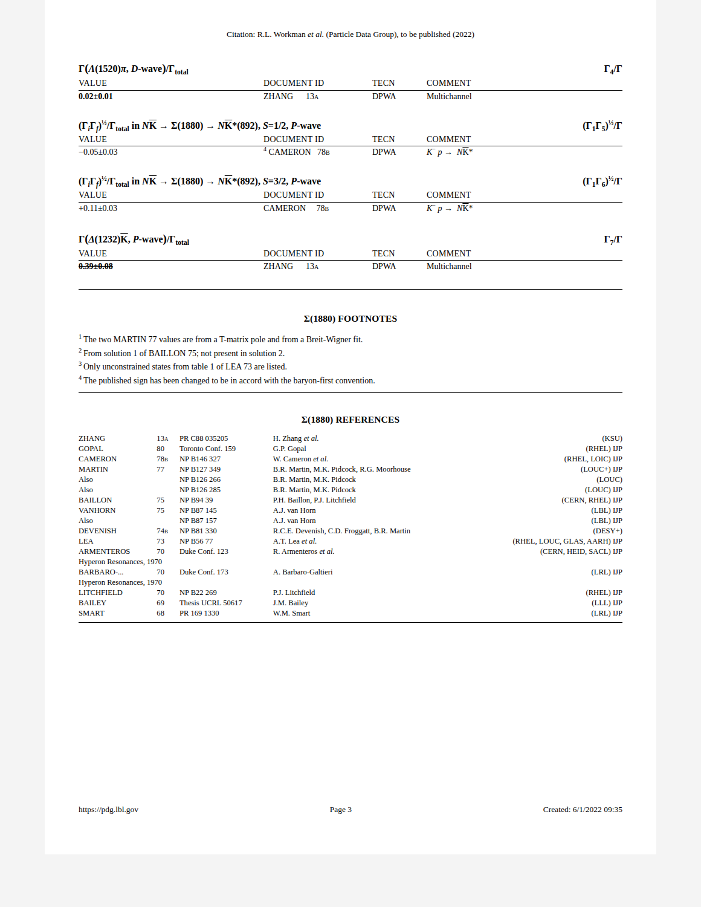Citation: R.L. Workman et al. (Particle Data Group), to be published (2022)
Γ(Λ(1520)π, D-wave)/Γtotal Γ4/Γ
| VALUE | DOCUMENT ID | TECN | COMMENT |
| --- | --- | --- | --- |
| 0.02±0.01 | ZHANG 13 a | DPWA | Multichannel |
(ΓiΓf)½/Γtotal in NK → Σ(1880) → NK*(892), S=1/2, P-wave (Γ1Γ5)½/Γ
| VALUE | DOCUMENT ID | TECN | COMMENT |
| --- | --- | --- | --- |
| −0.05±0.03 | 4 CAMERON 78 b | DPWA | K − p → N K * |
(ΓiΓf)½/Γtotal in NK → Σ(1880) → NK*(892), S=3/2, P-wave (Γ1Γ6)½/Γ
| VALUE | DOCUMENT ID | TECN | COMMENT |
| --- | --- | --- | --- |
| +0.11±0.03 | CAMERON 78 b | DPWA | K − p → N K * |
Γ(Δ(1232)K, P-wave)/Γtotal Γ7/Γ
| VALUE | DOCUMENT ID | TECN | COMMENT |
| --- | --- | --- | --- |
| 0.39±0.08 | ZHANG 13 a | DPWA | Multichannel |
Σ(1880) FOOTNOTES
1 The two MARTIN 77 values are from a T-matrix pole and from a Breit-Wigner fit.
2 From solution 1 of BAILLON 75; not present in solution 2.
3 Only unconstrained states from table 1 of LEA 73 are listed.
4 The published sign has been changed to be in accord with the baryon-first convention.
Σ(1880) REFERENCES
| ZHANG | 13 a | PR C88 035205 | H. Zhang et al. | (KSU) |
| GOPAL | 80 | Toronto Conf. 159 | G.P. Gopal | (RHEL) IJP |
| CAMERON | 78 b | NP B146 327 | W. Cameron et al. | (RHEL, LOIC) IJP |
| MARTIN | 77 | NP B127 349 | B.R. Martin, M.K. Pidcock, R.G. Moorhouse | (LOUC+) IJP |
| Also | | NP B126 266 | B.R. Martin, M.K. Pidcock | (LOUC) |
| Also | | NP B126 285 | B.R. Martin, M.K. Pidcock | (LOUC) IJP |
| BAILLON | 75 | NP B94 39 | P.H. Baillon, P.J. Litchfield | (CERN, RHEL) IJP |
| VANHORN | 75 | NP B87 145 | A.J. van Horn | (LBL) IJP |
| Also | | NP B87 157 | A.J. van Horn | (LBL) IJP |
| DEVENISH | 74 b | NP B81 330 | R.C.E. Devenish, C.D. Froggatt, B.R. Martin | (DESY+) |
| LEA | 73 | NP B56 77 | A.T. Lea et al. | (RHEL, LOUC, GLAS, AARH) IJP |
| ARMENTEROS | 70 | Duke Conf. 123 | R. Armenteros et al. | (CERN, HEID, SACL) IJP |
| Hyperon Resonances, 1970 | | |
| BARBARO-... | 70 | Duke Conf. 173 | A. Barbaro-Galtieri | (LRL) IJP |
| Hyperon Resonances, 1970 | | |
| LITCHFIELD | 70 | NP B22 269 | P.J. Litchfield | (RHEL) IJP |
| BAILEY | 69 | Thesis UCRL 50617 | J.M. Bailey | (LLL) IJP |
| SMART | 68 | PR 169 1330 | W.M. Smart | (LRL) IJP |
https://pdg.lbl.gov Page 3 Created: 6/1/2022 09:35